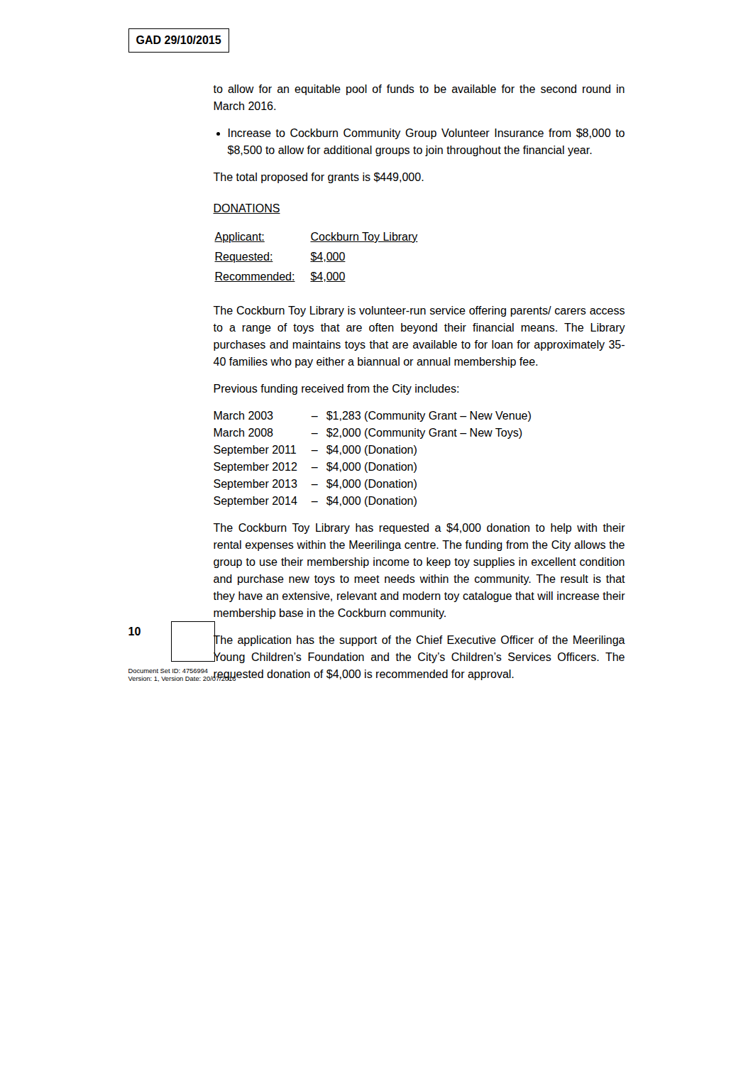GAD 29/10/2015
to allow for an equitable pool of funds to be available for the second round in March 2016.
Increase to Cockburn Community Group Volunteer Insurance from $8,000 to $8,500 to allow for additional groups to join throughout the financial year.
The total proposed for grants is $449,000.
DONATIONS
| Applicant: | Cockburn Toy Library |
| Requested: | $4,000 |
| Recommended: | $4,000 |
The Cockburn Toy Library is volunteer-run service offering parents/ carers access to a range of toys that are often beyond their financial means. The Library purchases and maintains toys that are available to for loan for approximately 35-40 families who pay either a biannual or annual membership fee.
Previous funding received from the City includes:
| March 2003 | – | $1,283 (Community Grant – New Venue) |
| March 2008 | – | $2,000 (Community Grant – New Toys) |
| September 2011 | – | $4,000 (Donation) |
| September 2012 | – | $4,000 (Donation) |
| September 2013 | – | $4,000 (Donation) |
| September 2014 | – | $4,000 (Donation) |
The Cockburn Toy Library has requested a $4,000 donation to help with their rental expenses within the Meerilinga centre. The funding from the City allows the group to use their membership income to keep toy supplies in excellent condition and purchase new toys to meet needs within the community. The result is that they have an extensive, relevant and modern toy catalogue that will increase their membership base in the Cockburn community.
The application has the support of the Chief Executive Officer of the Meerilinga Young Children’s Foundation and the City’s Children’s Services Officers. The requested donation of $4,000 is recommended for approval.
10
Document Set ID: 4756994
Version: 1, Version Date: 20/07/2016